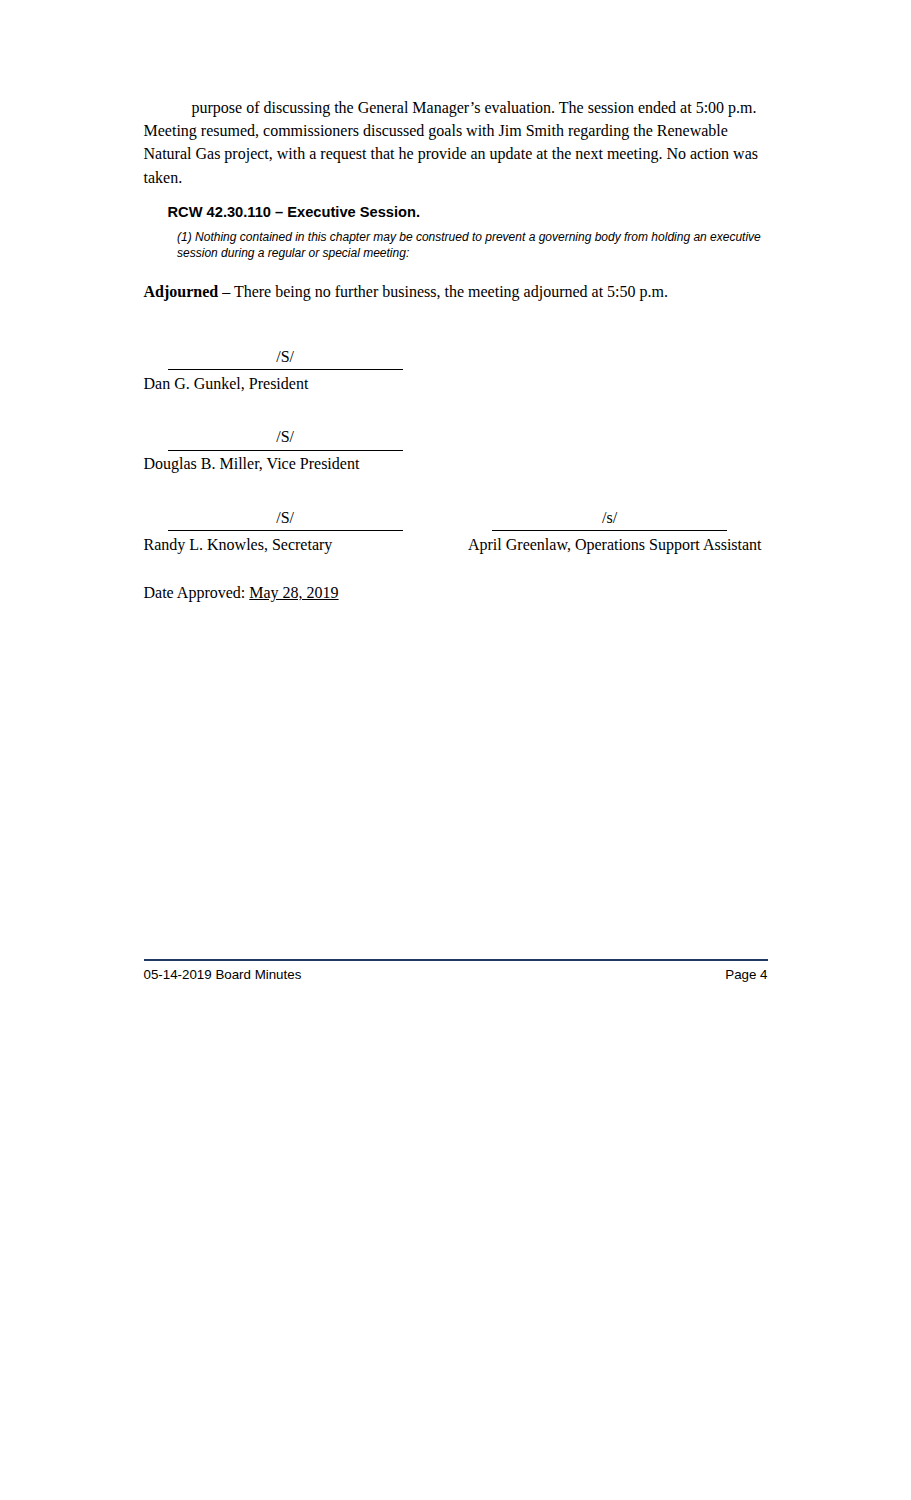purpose of discussing the General Manager’s evaluation. The session ended at 5:00 p.m. Meeting resumed, commissioners discussed goals with Jim Smith regarding the Renewable Natural Gas project, with a request that he provide an update at the next meeting. No action was taken.
RCW 42.30.110 – Executive Session.
(1) Nothing contained in this chapter may be construed to prevent a governing body from holding an executive session during a regular or special meeting:
Adjourned – There being no further business, the meeting adjourned at 5:50 p.m.
/S/
Dan G. Gunkel, President
/S/
Douglas B. Miller, Vice President
| /S/ Randy L. Knowles, Secretary | /s/ April Greenlaw, Operations Support Assistant |
Date Approved: May 28, 2019
05-14-2019 Board Minutes
Page 4